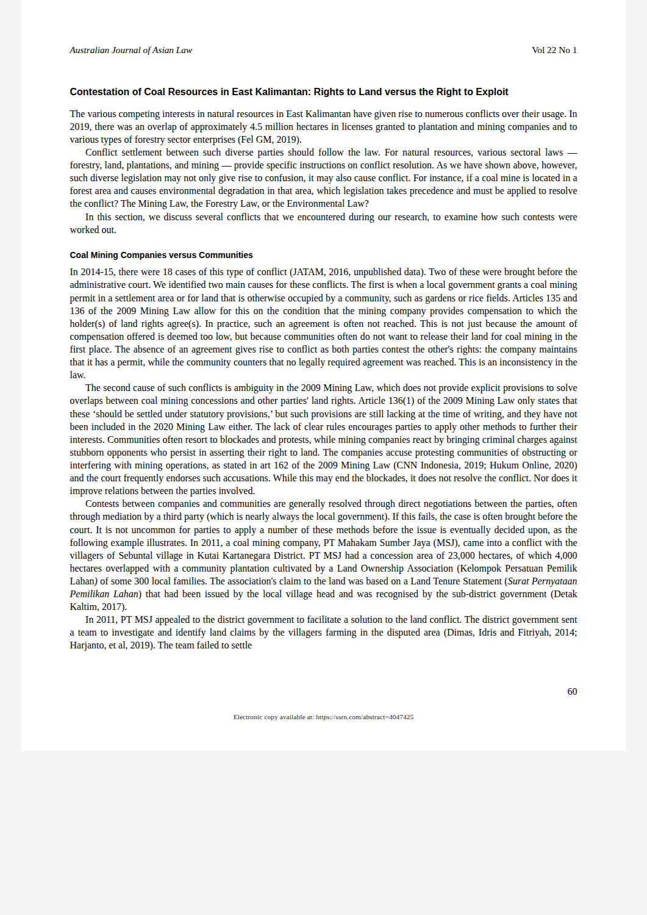Australian Journal of Asian Law Vol 22 No 1
Contestation of Coal Resources in East Kalimantan: Rights to Land versus the Right to Exploit
The various competing interests in natural resources in East Kalimantan have given rise to numerous conflicts over their usage. In 2019, there was an overlap of approximately 4.5 million hectares in licenses granted to plantation and mining companies and to various types of forestry sector enterprises (Fel GM, 2019).
Conflict settlement between such diverse parties should follow the law. For natural resources, various sectoral laws — forestry, land, plantations, and mining — provide specific instructions on conflict resolution. As we have shown above, however, such diverse legislation may not only give rise to confusion, it may also cause conflict. For instance, if a coal mine is located in a forest area and causes environmental degradation in that area, which legislation takes precedence and must be applied to resolve the conflict? The Mining Law, the Forestry Law, or the Environmental Law?
In this section, we discuss several conflicts that we encountered during our research, to examine how such contests were worked out.
Coal Mining Companies versus Communities
In 2014-15, there were 18 cases of this type of conflict (JATAM, 2016, unpublished data). Two of these were brought before the administrative court. We identified two main causes for these conflicts. The first is when a local government grants a coal mining permit in a settlement area or for land that is otherwise occupied by a community, such as gardens or rice fields. Articles 135 and 136 of the 2009 Mining Law allow for this on the condition that the mining company provides compensation to which the holder(s) of land rights agree(s). In practice, such an agreement is often not reached. This is not just because the amount of compensation offered is deemed too low, but because communities often do not want to release their land for coal mining in the first place. The absence of an agreement gives rise to conflict as both parties contest the other's rights: the company maintains that it has a permit, while the community counters that no legally required agreement was reached. This is an inconsistency in the law.
The second cause of such conflicts is ambiguity in the 2009 Mining Law, which does not provide explicit provisions to solve overlaps between coal mining concessions and other parties' land rights. Article 136(1) of the 2009 Mining Law only states that these ‘should be settled under statutory provisions,’ but such provisions are still lacking at the time of writing, and they have not been included in the 2020 Mining Law either. The lack of clear rules encourages parties to apply other methods to further their interests. Communities often resort to blockades and protests, while mining companies react by bringing criminal charges against stubborn opponents who persist in asserting their right to land. The companies accuse protesting communities of obstructing or interfering with mining operations, as stated in art 162 of the 2009 Mining Law (CNN Indonesia, 2019; Hukum Online, 2020) and the court frequently endorses such accusations. While this may end the blockades, it does not resolve the conflict. Nor does it improve relations between the parties involved.
Contests between companies and communities are generally resolved through direct negotiations between the parties, often through mediation by a third party (which is nearly always the local government). If this fails, the case is often brought before the court. It is not uncommon for parties to apply a number of these methods before the issue is eventually decided upon, as the following example illustrates. In 2011, a coal mining company, PT Mahakam Sumber Jaya (MSJ), came into a conflict with the villagers of Sebuntal village in Kutai Kartanegara District. PT MSJ had a concession area of 23,000 hectares, of which 4,000 hectares overlapped with a community plantation cultivated by a Land Ownership Association (Kelompok Persatuan Pemilik Lahan) of some 300 local families. The association's claim to the land was based on a Land Tenure Statement (Surat Pernyataan Pemilikan Lahan) that had been issued by the local village head and was recognised by the sub-district government (Detak Kaltim, 2017).
In 2011, PT MSJ appealed to the district government to facilitate a solution to the land conflict. The district government sent a team to investigate and identify land claims by the villagers farming in the disputed area (Dimas, Idris and Fitriyah, 2014; Harjanto, et al, 2019). The team failed to settle
60
Electronic copy available at: https://ssrn.com/abstract=4047425